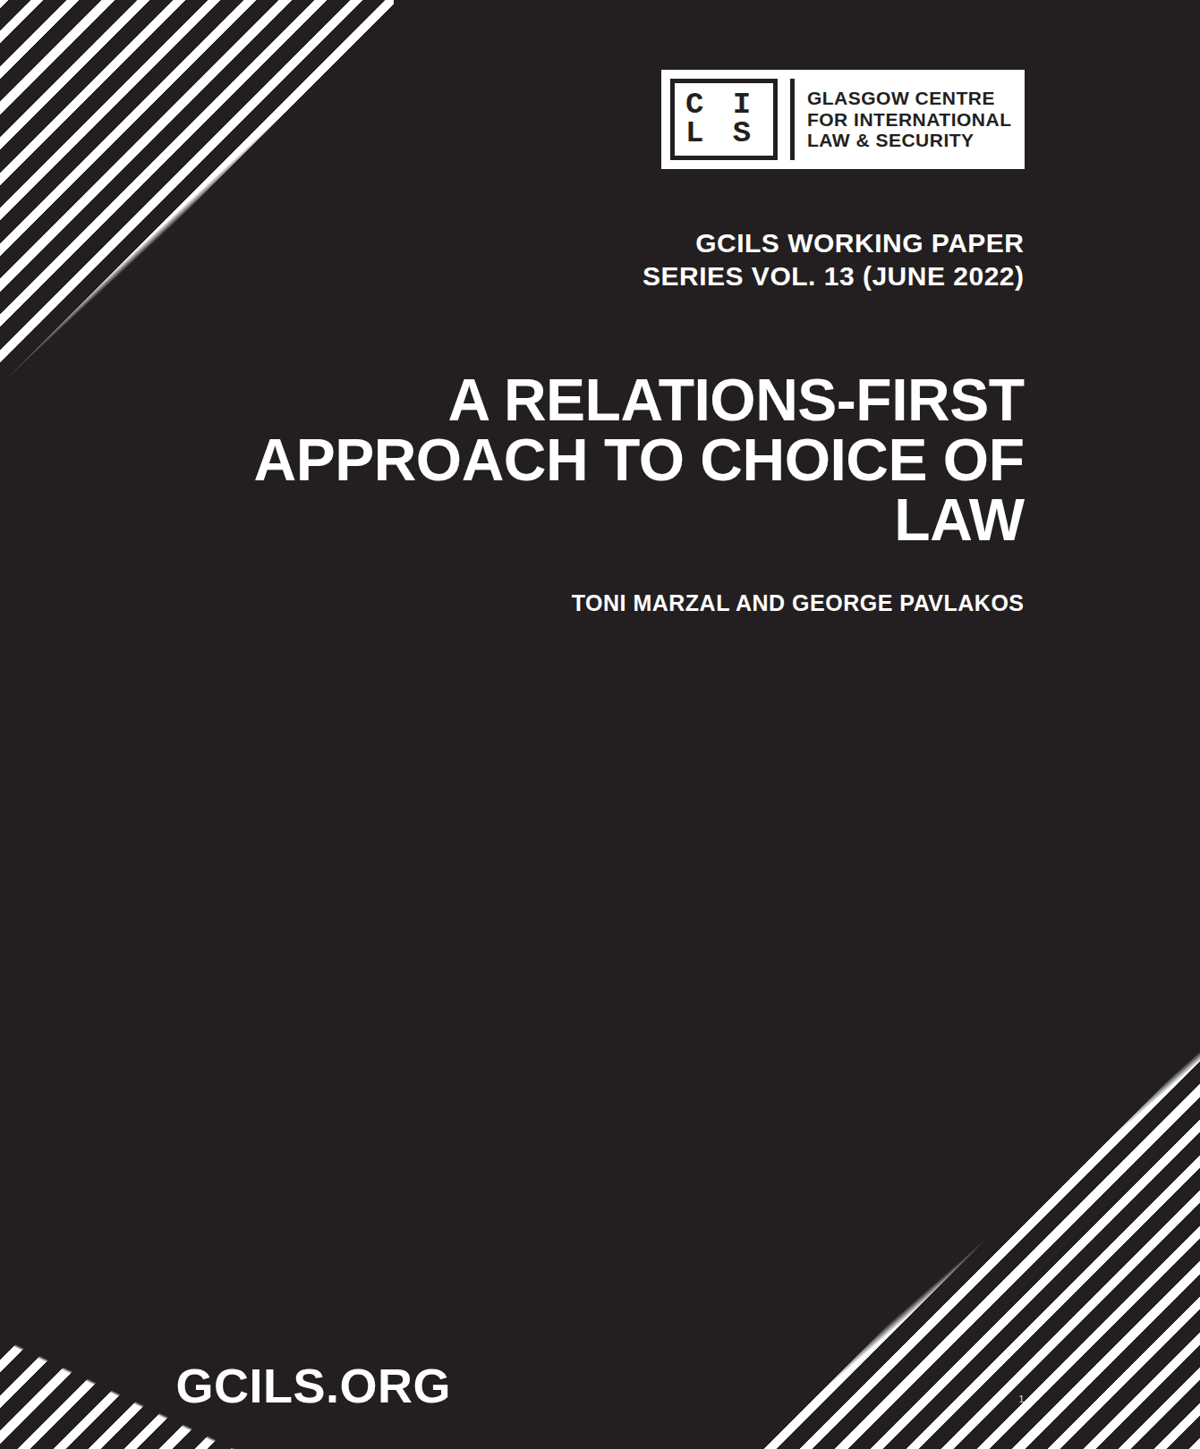C I L S
Glasgow Centre for International Law & Security
GCILS Working Paper
Series Vol. 13 (June 2022)
A Relations-First Approach to Choice of Law
Toni Marzal and George Pavlakos
GCILS.ORG
1